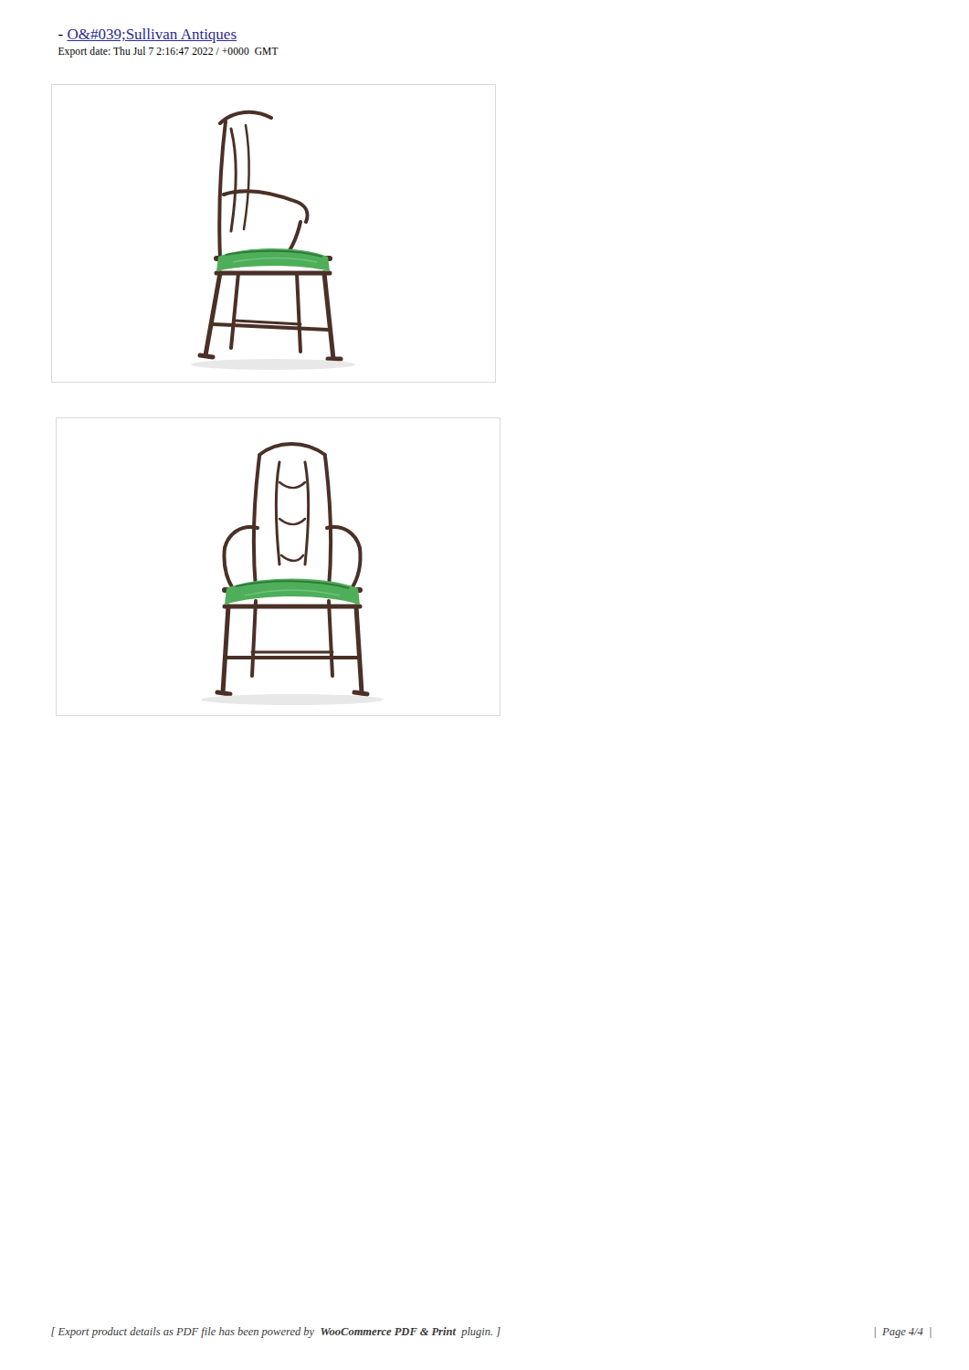- O&#039;Sullivan Antiques
Export date: Thu Jul 7 2:16:47 2022 / +0000 GMT
[ Export product details as PDF file has been powered by WooCommerce PDF & Print plugin. ] | Page 4/4 |